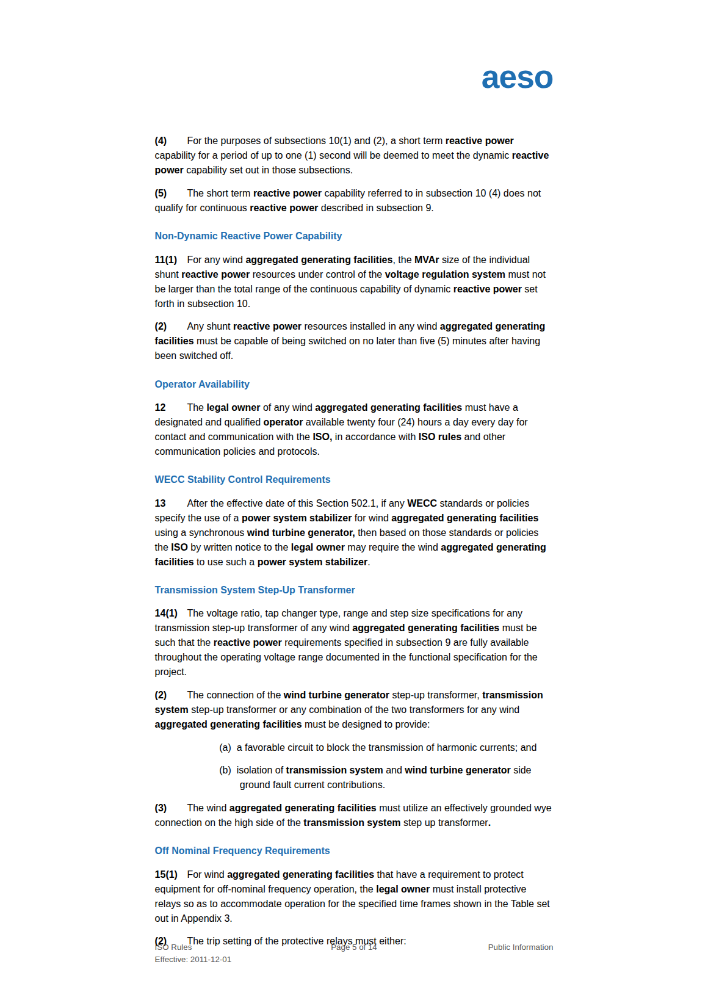aeso
(4) For the purposes of subsections 10(1) and (2), a short term reactive power capability for a period of up to one (1) second will be deemed to meet the dynamic reactive power capability set out in those subsections.
(5) The short term reactive power capability referred to in subsection 10 (4) does not qualify for continuous reactive power described in subsection 9.
Non-Dynamic Reactive Power Capability
11(1) For any wind aggregated generating facilities, the MVAr size of the individual shunt reactive power resources under control of the voltage regulation system must not be larger than the total range of the continuous capability of dynamic reactive power set forth in subsection 10.
(2) Any shunt reactive power resources installed in any wind aggregated generating facilities must be capable of being switched on no later than five (5) minutes after having been switched off.
Operator Availability
12 The legal owner of any wind aggregated generating facilities must have a designated and qualified operator available twenty four (24) hours a day every day for contact and communication with the ISO, in accordance with ISO rules and other communication policies and protocols.
WECC Stability Control Requirements
13 After the effective date of this Section 502.1, if any WECC standards or policies specify the use of a power system stabilizer for wind aggregated generating facilities using a synchronous wind turbine generator, then based on those standards or policies the ISO by written notice to the legal owner may require the wind aggregated generating facilities to use such a power system stabilizer.
Transmission System Step-Up Transformer
14(1) The voltage ratio, tap changer type, range and step size specifications for any transmission step-up transformer of any wind aggregated generating facilities must be such that the reactive power requirements specified in subsection 9 are fully available throughout the operating voltage range documented in the functional specification for the project.
(2) The connection of the wind turbine generator step-up transformer, transmission system step-up transformer or any combination of the two transformers for any wind aggregated generating facilities must be designed to provide:
(a) a favorable circuit to block the transmission of harmonic currents; and
(b) isolation of transmission system and wind turbine generator side ground fault current contributions.
(3) The wind aggregated generating facilities must utilize an effectively grounded wye connection on the high side of the transmission system step up transformer.
Off Nominal Frequency Requirements
15(1) For wind aggregated generating facilities that have a requirement to protect equipment for off-nominal frequency operation, the legal owner must install protective relays so as to accommodate operation for the specified time frames shown in the Table set out in Appendix 3.
(2) The trip setting of the protective relays must either:
ISO Rules
Effective: 2011-12-01
Page 5 of 14
Public Information